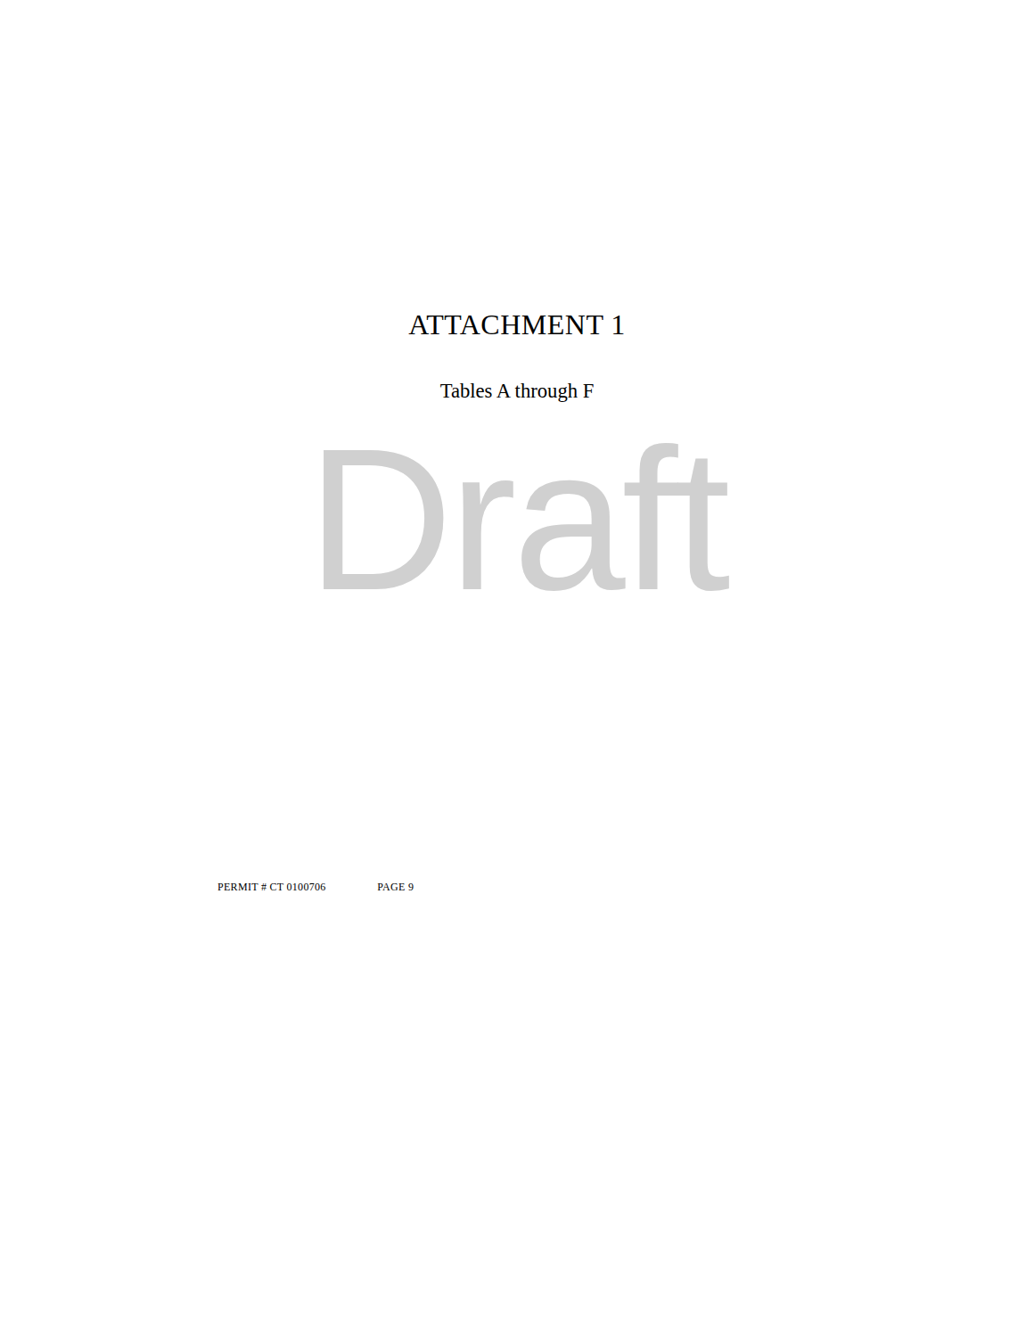ATTACHMENT 1
Tables A through F
Draft
PERMIT # CT 0100706PAGE 9